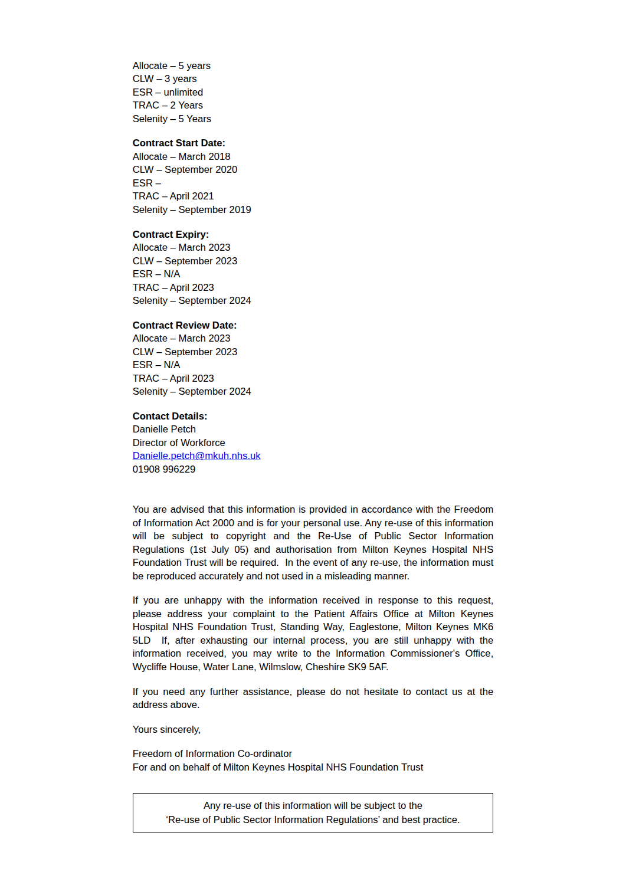Allocate – 5 years
CLW – 3 years
ESR – unlimited
TRAC – 2 Years
Selenity – 5 Years
Contract Start Date:
Allocate – March 2018
CLW – September 2020
ESR –
TRAC – April 2021
Selenity – September 2019
Contract Expiry:
Allocate – March 2023
CLW – September 2023
ESR – N/A
TRAC – April 2023
Selenity – September 2024
Contract Review Date:
Allocate – March 2023
CLW – September 2023
ESR – N/A
TRAC – April 2023
Selenity – September 2024
Contact Details:
Danielle Petch
Director of Workforce
Danielle.petch@mkuh.nhs.uk
01908 996229
You are advised that this information is provided in accordance with the Freedom of Information Act 2000 and is for your personal use. Any re-use of this information will be subject to copyright and the Re-Use of Public Sector Information Regulations (1st July 05) and authorisation from Milton Keynes Hospital NHS Foundation Trust will be required. In the event of any re-use, the information must be reproduced accurately and not used in a misleading manner.
If you are unhappy with the information received in response to this request, please address your complaint to the Patient Affairs Office at Milton Keynes Hospital NHS Foundation Trust, Standing Way, Eaglestone, Milton Keynes MK6 5LD If, after exhausting our internal process, you are still unhappy with the information received, you may write to the Information Commissioner's Office, Wycliffe House, Water Lane, Wilmslow, Cheshire SK9 5AF.
If you need any further assistance, please do not hesitate to contact us at the address above.
Yours sincerely,
Freedom of Information Co-ordinator
For and on behalf of Milton Keynes Hospital NHS Foundation Trust
Any re-use of this information will be subject to the
‘Re-use of Public Sector Information Regulations’ and best practice.